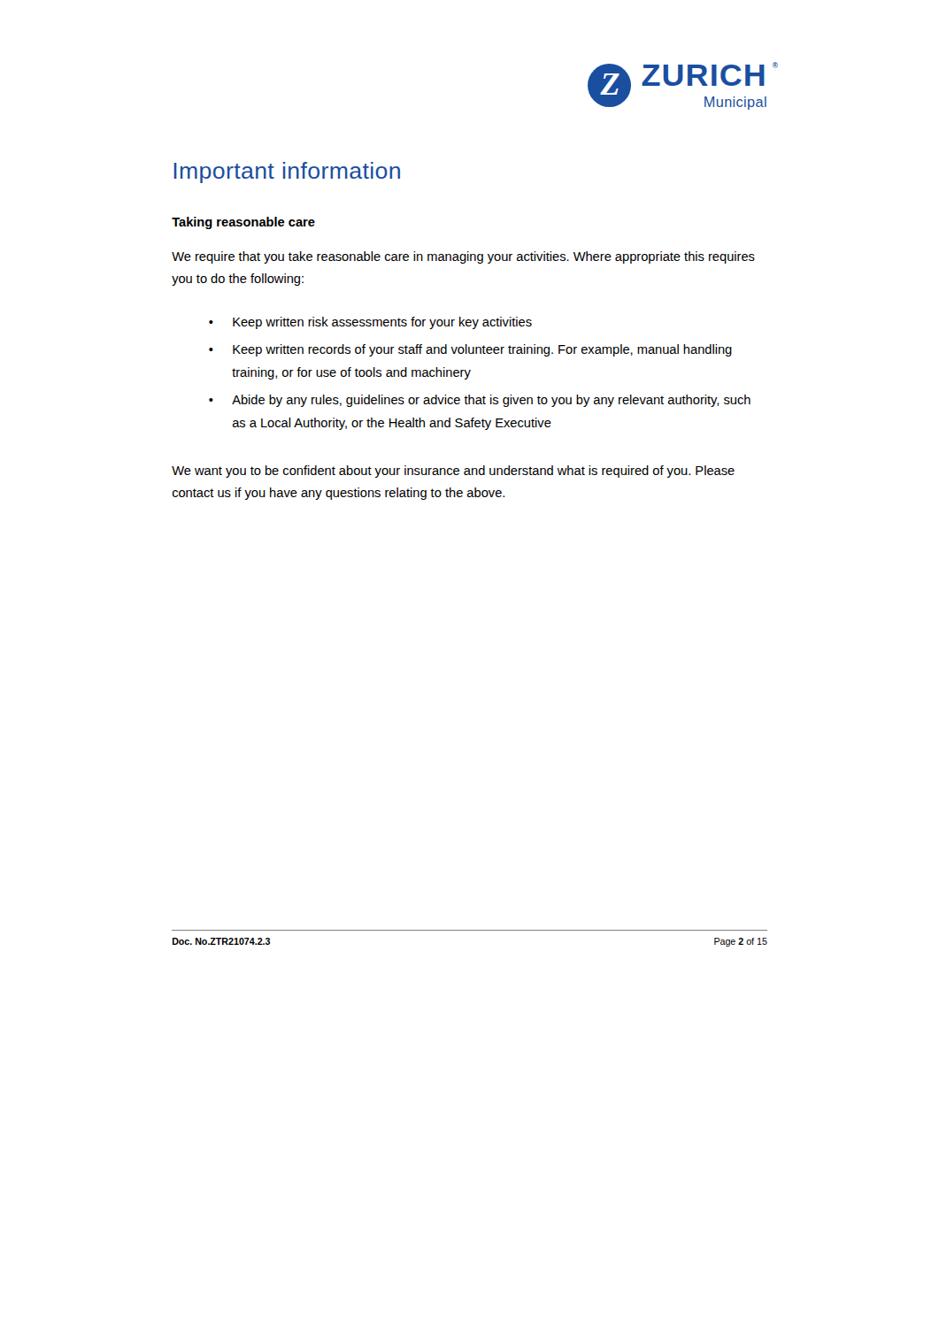Z
ZURICH®
Municipal
Important information
Taking reasonable care
We require that you take reasonable care in managing your activities. Where appropriate this requires you to do the following:
Keep written risk assessments for your key activities
Keep written records of your staff and volunteer training. For example, manual handling training, or for use of tools and machinery
Abide by any rules, guidelines or advice that is given to you by any relevant authority, such as a Local Authority, or the Health and Safety Executive
We want you to be confident about your insurance and understand what is required of you. Please contact us if you have any questions relating to the above.
Doc. No.ZTR21074.2.3
Page 2 of 15